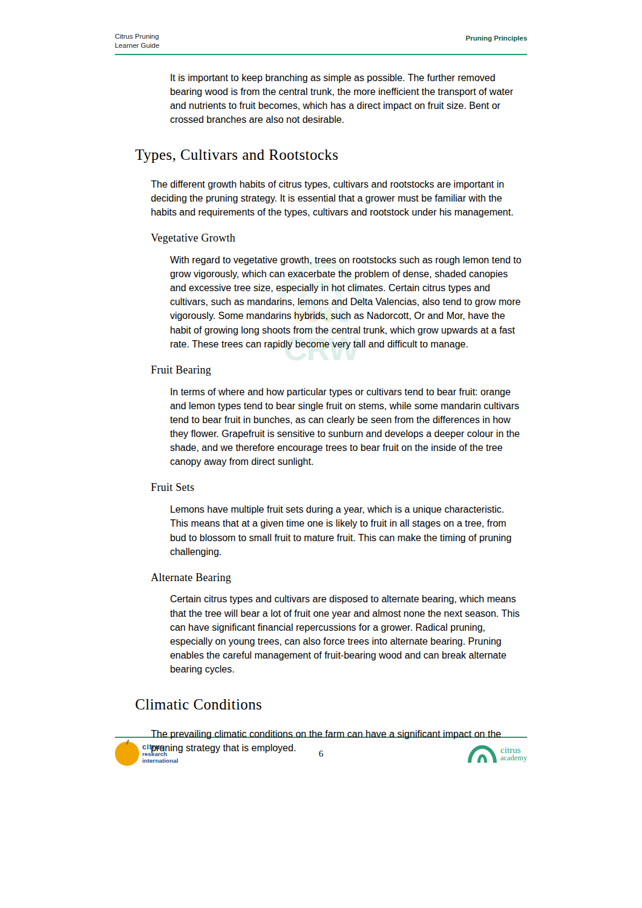Citrus Pruning
Learner Guide
Pruning Principles
citrusacademy
CRW
It is important to keep branching as simple as possible. The further removed bearing wood is from the central trunk, the more inefficient the transport of water and nutrients to fruit becomes, which has a direct impact on fruit size. Bent or crossed branches are also not desirable.
Types, Cultivars and Rootstocks
The different growth habits of citrus types, cultivars and rootstocks are important in deciding the pruning strategy. It is essential that a grower must be familiar with the habits and requirements of the types, cultivars and rootstock under his management.
Vegetative Growth
With regard to vegetative growth, trees on rootstocks such as rough lemon tend to grow vigorously, which can exacerbate the problem of dense, shaded canopies and excessive tree size, especially in hot climates. Certain citrus types and cultivars, such as mandarins, lemons and Delta Valencias, also tend to grow more vigorously. Some mandarins hybrids, such as Nadorcott, Or and Mor, have the habit of growing long shoots from the central trunk, which grow upwards at a fast rate. These trees can rapidly become very tall and difficult to manage.
Fruit Bearing
In terms of where and how particular types or cultivars tend to bear fruit: orange and lemon types tend to bear single fruit on stems, while some mandarin cultivars tend to bear fruit in bunches, as can clearly be seen from the differences in how they flower. Grapefruit is sensitive to sunburn and develops a deeper colour in the shade, and we therefore encourage trees to bear fruit on the inside of the tree canopy away from direct sunlight.
Fruit Sets
Lemons have multiple fruit sets during a year, which is a unique characteristic. This means that at a given time one is likely to fruit in all stages on a tree, from bud to blossom to small fruit to mature fruit. This can make the timing of pruning challenging.
Alternate Bearing
Certain citrus types and cultivars are disposed to alternate bearing, which means that the tree will bear a lot of fruit one year and almost none the next season. This can have significant financial repercussions for a grower. Radical pruning, especially on young trees, can also force trees into alternate bearing. Pruning enables the careful management of fruit-bearing wood and can break alternate bearing cycles.
Climatic Conditions
The prevailing climatic conditions on the farm can have a significant impact on the pruning strategy that is employed.
citrus research international
6
citrusacademy